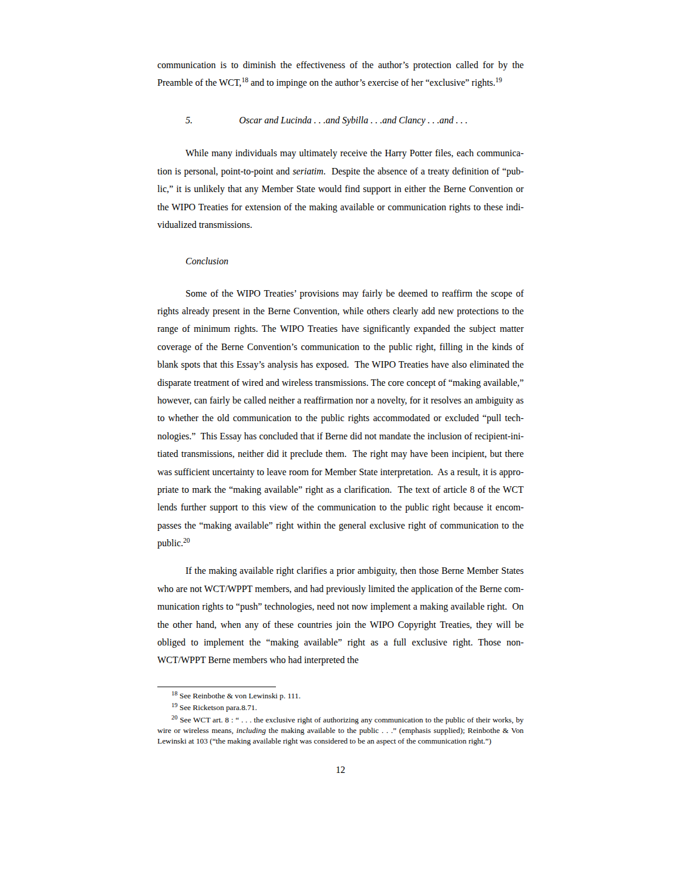communication is to diminish the effectiveness of the author’s protection called for by the Preamble of the WCT,18 and to impinge on the author’s exercise of her “exclusive” rights.19
5. Oscar and Lucinda . . .and Sybilla . . .and Clancy . . .and . . .
While many individuals may ultimately receive the Harry Potter files, each communication is personal, point-to-point and seriatim. Despite the absence of a treaty definition of “public,” it is unlikely that any Member State would find support in either the Berne Convention or the WIPO Treaties for extension of the making available or communication rights to these individualized transmissions.
Conclusion
Some of the WIPO Treaties’ provisions may fairly be deemed to reaffirm the scope of rights already present in the Berne Convention, while others clearly add new protections to the range of minimum rights. The WIPO Treaties have significantly expanded the subject matter coverage of the Berne Convention’s communication to the public right, filling in the kinds of blank spots that this Essay’s analysis has exposed. The WIPO Treaties have also eliminated the disparate treatment of wired and wireless transmissions. The core concept of “making available,” however, can fairly be called neither a reaffirmation nor a novelty, for it resolves an ambiguity as to whether the old communication to the public rights accommodated or excluded “pull technologies.” This Essay has concluded that if Berne did not mandate the inclusion of recipient-initiated transmissions, neither did it preclude them. The right may have been incipient, but there was sufficient uncertainty to leave room for Member State interpretation. As a result, it is appropriate to mark the “making available” right as a clarification. The text of article 8 of the WCT lends further support to this view of the communication to the public right because it encompasses the “making available” right within the general exclusive right of communication to the public.20
If the making available right clarifies a prior ambiguity, then those Berne Member States who are not WCT/WPPT members, and had previously limited the application of the Berne communication rights to “push” technologies, need not now implement a making available right. On the other hand, when any of these countries join the WIPO Copyright Treaties, they will be obliged to implement the “making available” right as a full exclusive right. Those non-WCT/WPPT Berne members who had interpreted the
18 See Reinbothe & von Lewinski p. 111.
19 See Ricketson para.8.71.
20 See WCT art. 8 : “ . . . the exclusive right of authorizing any communication to the public of their works, by wire or wireless means, including the making available to the public . . .” (emphasis supplied); Reinbothe & Von Lewinski at 103 (“the making available right was considered to be an aspect of the communication right.”)
12